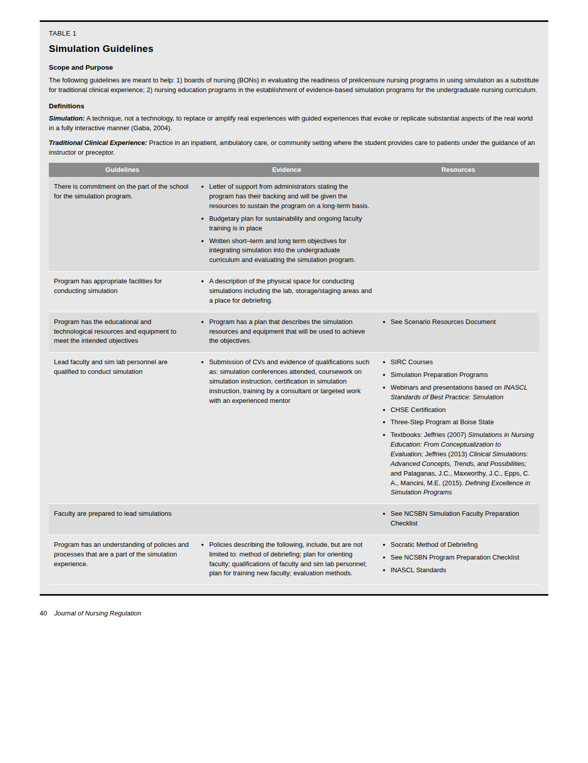TABLE 1
Simulation Guidelines
Scope and Purpose
The following guidelines are meant to help: 1) boards of nursing (BONs) in evaluating the readiness of prelicensure nursing programs in using simulation as a substitute for traditional clinical experience; 2) nursing education programs in the establishment of evidence-based simulation programs for the undergraduate nursing curriculum.
Definitions
Simulation: A technique, not a technology, to replace or amplify real experiences with guided experiences that evoke or replicate substantial aspects of the real world in a fully interactive manner (Gaba, 2004).
Traditional Clinical Experience: Practice in an inpatient, ambulatory care, or community setting where the student provides care to patients under the guidance of an instructor or preceptor.
| Guidelines | Evidence | Resources |
| --- | --- | --- |
| There is commitment on the part of the school for the simulation program. | Letter of support from administrators stating the program has their backing and will be given the resources to sustain the program on a long-term basis. Budgetary plan for sustainability and ongoing faculty training is in place Written short–term and long term objectives for integrating simulation into the undergraduate curriculum and evaluating the simulation program. | |
| Program has appropriate facilities for conducting simulation | A description of the physical space for conducting simulations including the lab, storage/staging areas and a place for debriefing. | |
| Program has the educational and technological resources and equipment to meet the intended objectives | Program has a plan that describes the simulation resources and equipment that will be used to achieve the objectives. | See Scenario Resources Document |
| Lead faculty and sim lab personnel are qualified to conduct simulation | Submission of CVs and evidence of qualifications such as: simulation conferences attended, coursework on simulation instruction, certification in simulation instruction, training by a consultant or targeted work with an experienced mentor | SIRC Courses Simulation Preparation Programs Webinars and presentations based on INASCL Standards of Best Practice: Simulation CHSE Certification Three-Step Program at Boise State Textbooks: Jeffries (2007) Simulations in Nursing Education: From Conceptualization to Evaluation; Jeffries (2013) Clinical Simulations: Advanced Concepts, Trends, and Possibilities; and Palaganas, J.C., Maxworthy, J.C., Epps, C. A., Mancini, M.E. (2015). Defining Excellence in Simulation Programs |
| Faculty are prepared to lead simulations | | See NCSBN Simulation Faculty Preparation Checklist |
| Program has an understanding of policies and processes that are a part of the simulation experience. | Policies describing the following, include, but are not limited to: method of debriefing; plan for orienting faculty; qualifications of faculty and sim lab personnel; plan for training new faculty; evaluation methods. | Socratic Method of Debriefing See NCSBN Program Preparation Checklist INASCL Standards |
40 Journal of Nursing Regulation